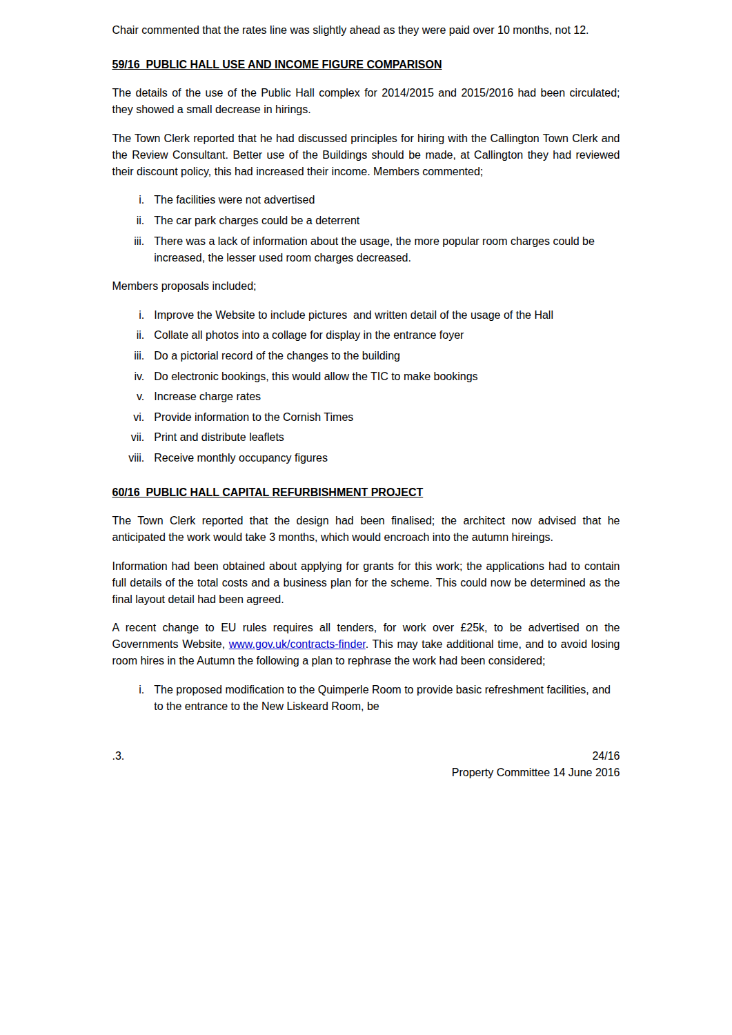Chair commented that the rates line was slightly ahead as they were paid over 10 months, not 12.
59/16 PUBLIC HALL USE AND INCOME FIGURE COMPARISON
The details of the use of the Public Hall complex for 2014/2015 and 2015/2016 had been circulated; they showed a small decrease in hirings.
The Town Clerk reported that he had discussed principles for hiring with the Callington Town Clerk and the Review Consultant. Better use of the Buildings should be made, at Callington they had reviewed their discount policy, this had increased their income. Members commented;
The facilities were not advertised
The car park charges could be a deterrent
There was a lack of information about the usage, the more popular room charges could be increased, the lesser used room charges decreased.
Members proposals included;
Improve the Website to include pictures and written detail of the usage of the Hall
Collate all photos into a collage for display in the entrance foyer
Do a pictorial record of the changes to the building
Do electronic bookings, this would allow the TIC to make bookings
Increase charge rates
Provide information to the Cornish Times
Print and distribute leaflets
Receive monthly occupancy figures
60/16 PUBLIC HALL CAPITAL REFURBISHMENT PROJECT
The Town Clerk reported that the design had been finalised; the architect now advised that he anticipated the work would take 3 months, which would encroach into the autumn hireings.
Information had been obtained about applying for grants for this work; the applications had to contain full details of the total costs and a business plan for the scheme. This could now be determined as the final layout detail had been agreed.
A recent change to EU rules requires all tenders, for work over £25k, to be advertised on the Governments Website, www.gov.uk/contracts-finder. This may take additional time, and to avoid losing room hires in the Autumn the following a plan to rephrase the work had been considered;
The proposed modification to the Quimperle Room to provide basic refreshment facilities, and to the entrance to the New Liskeard Room, be
.3.
24/16
Property Committee 14 June 2016